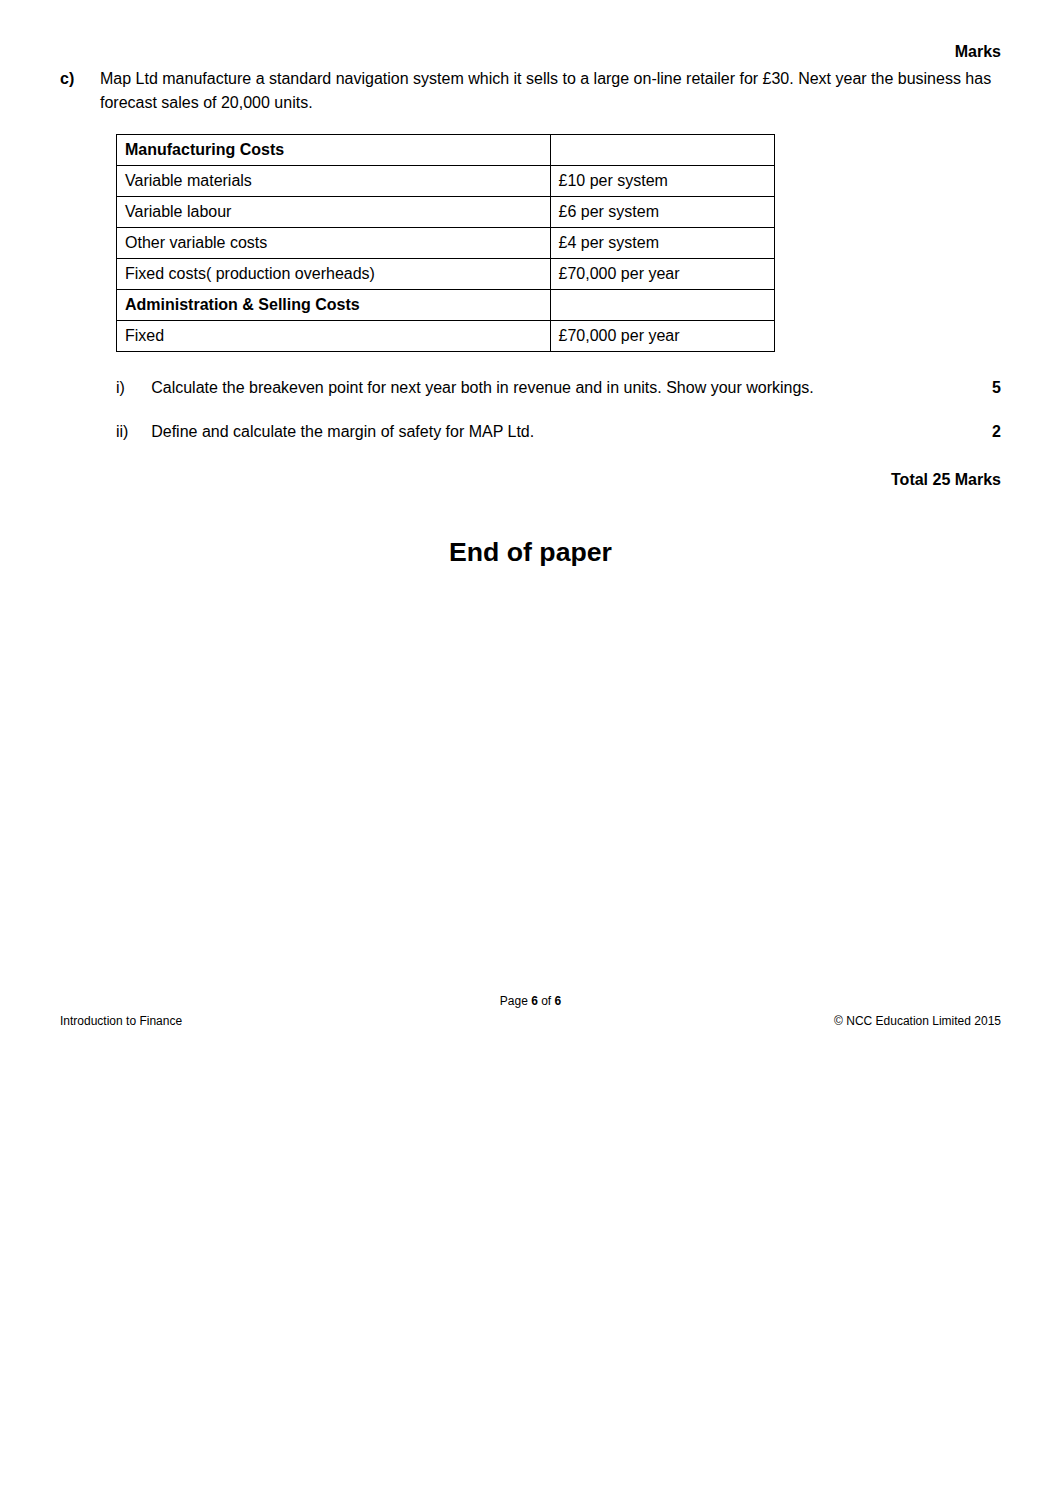Marks
c)
Map Ltd manufacture a standard navigation system which it sells to a large on-line retailer for £30. Next year the business has forecast sales of 20,000 units.
| Manufacturing Costs | |
| Variable materials | £10 per system |
| Variable labour | £6 per system |
| Other variable costs | £4 per system |
| Fixed costs( production overheads) | £70,000 per year |
| Administration & Selling Costs | |
| Fixed | £70,000 per year |
i)
Calculate the breakeven point for next year both in revenue and in units. Show your workings.
5
ii)
Define and calculate the margin of safety for MAP Ltd.
2
Total 25 Marks
End of paper
Page 6 of 6
Introduction to Finance © NCC Education Limited 2015